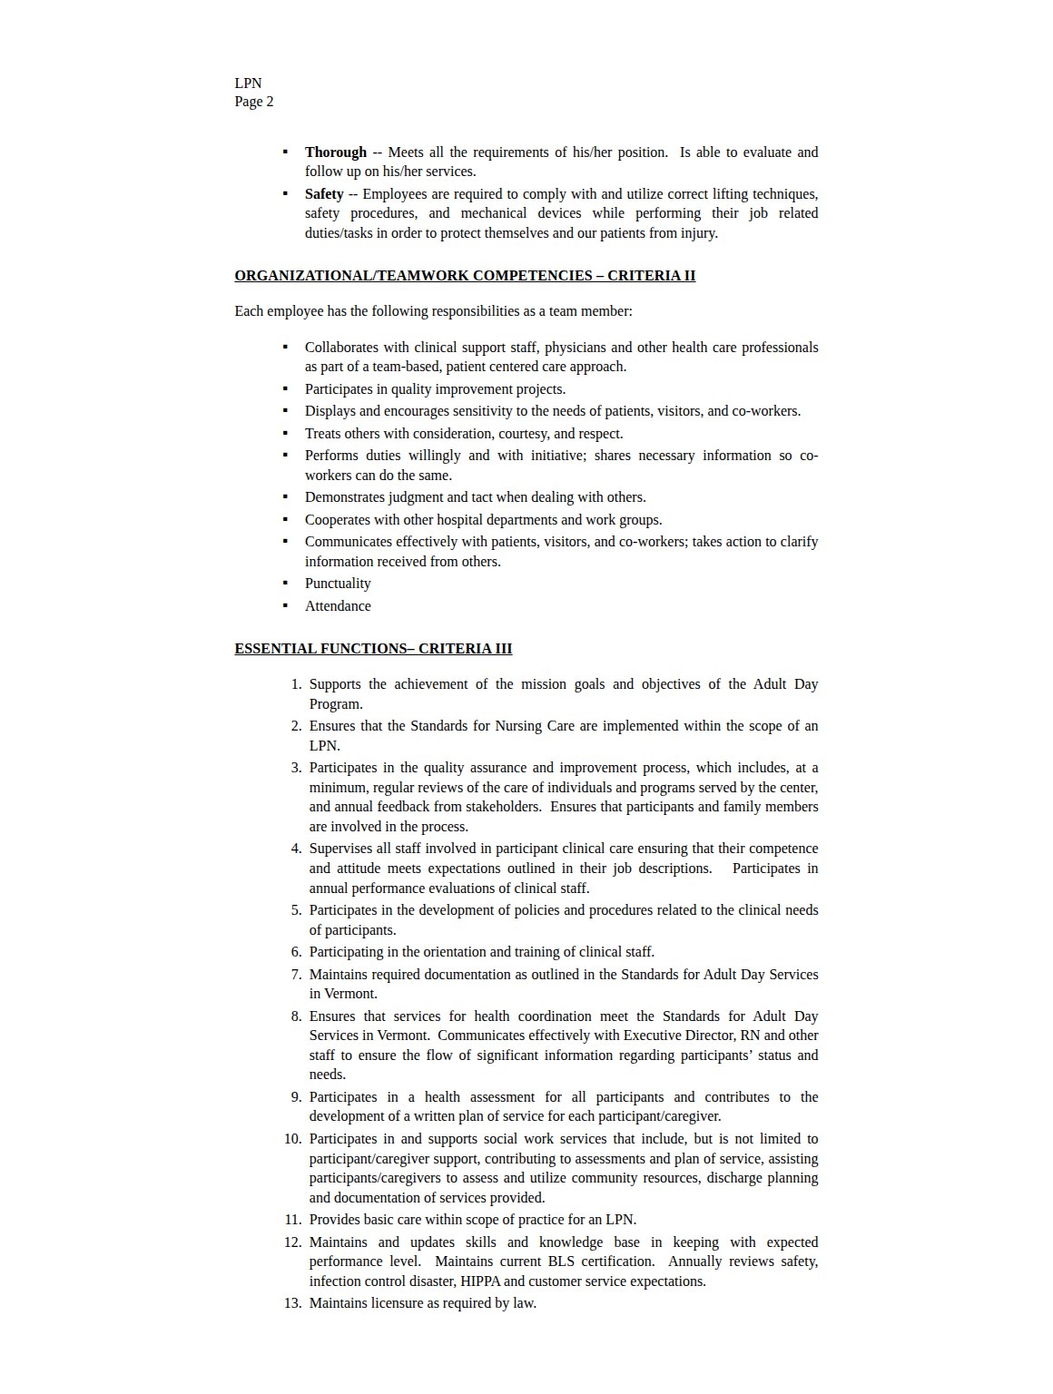LPN
Page 2
Thorough -- Meets all the requirements of his/her position. Is able to evaluate and follow up on his/her services.
Safety -- Employees are required to comply with and utilize correct lifting techniques, safety procedures, and mechanical devices while performing their job related duties/tasks in order to protect themselves and our patients from injury.
ORGANIZATIONAL/TEAMWORK COMPETENCIES – CRITERIA II
Each employee has the following responsibilities as a team member:
Collaborates with clinical support staff, physicians and other health care professionals as part of a team-based, patient centered care approach.
Participates in quality improvement projects.
Displays and encourages sensitivity to the needs of patients, visitors, and co-workers.
Treats others with consideration, courtesy, and respect.
Performs duties willingly and with initiative; shares necessary information so co-workers can do the same.
Demonstrates judgment and tact when dealing with others.
Cooperates with other hospital departments and work groups.
Communicates effectively with patients, visitors, and co-workers; takes action to clarify information received from others.
Punctuality
Attendance
ESSENTIAL FUNCTIONS– CRITERIA III
Supports the achievement of the mission goals and objectives of the Adult Day Program.
Ensures that the Standards for Nursing Care are implemented within the scope of an LPN.
Participates in the quality assurance and improvement process, which includes, at a minimum, regular reviews of the care of individuals and programs served by the center, and annual feedback from stakeholders. Ensures that participants and family members are involved in the process.
Supervises all staff involved in participant clinical care ensuring that their competence and attitude meets expectations outlined in their job descriptions. Participates in annual performance evaluations of clinical staff.
Participates in the development of policies and procedures related to the clinical needs of participants.
Participating in the orientation and training of clinical staff.
Maintains required documentation as outlined in the Standards for Adult Day Services in Vermont.
Ensures that services for health coordination meet the Standards for Adult Day Services in Vermont. Communicates effectively with Executive Director, RN and other staff to ensure the flow of significant information regarding participants’ status and needs.
Participates in a health assessment for all participants and contributes to the development of a written plan of service for each participant/caregiver.
Participates in and supports social work services that include, but is not limited to participant/caregiver support, contributing to assessments and plan of service, assisting participants/caregivers to assess and utilize community resources, discharge planning and documentation of services provided.
Provides basic care within scope of practice for an LPN.
Maintains and updates skills and knowledge base in keeping with expected performance level. Maintains current BLS certification. Annually reviews safety, infection control disaster, HIPPA and customer service expectations.
Maintains licensure as required by law.